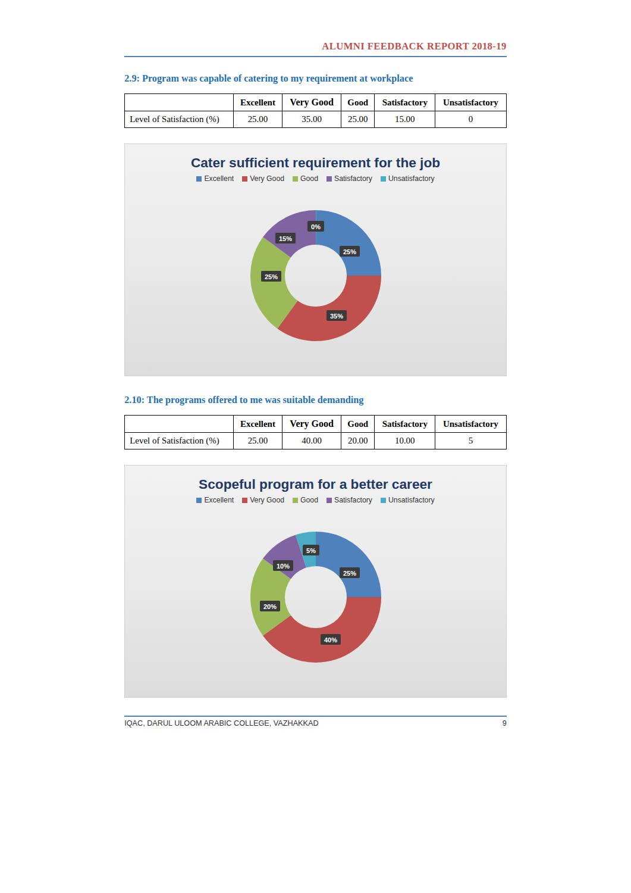ALUMNI FEEDBACK REPORT 2018-19
2.9: Program was capable of catering to my requirement at workplace
| | Excellent | Very Good | Good | Satisfactory | Unsatisfactory |
| --- | --- | --- | --- | --- | --- |
| Level of Satisfaction (%) | 25.00 | 35.00 | 25.00 | 15.00 | 0 |
Cater sufficient requirement for the job
Excellent Very Good Good Satisfactory Unsatisfactory
25% 35% 25% 15% 0%
2.10: The programs offered to me was suitable demanding
| | Excellent | Very Good | Good | Satisfactory | Unsatisfactory |
| --- | --- | --- | --- | --- | --- |
| Level of Satisfaction (%) | 25.00 | 40.00 | 20.00 | 10.00 | 5 |
Scopeful program for a better career
Excellent Very Good Good Satisfactory Unsatisfactory
25% 40% 20% 10% 5%
IQAC, DARUL ULOOM ARABIC COLLEGE, VAZHAKKAD
9